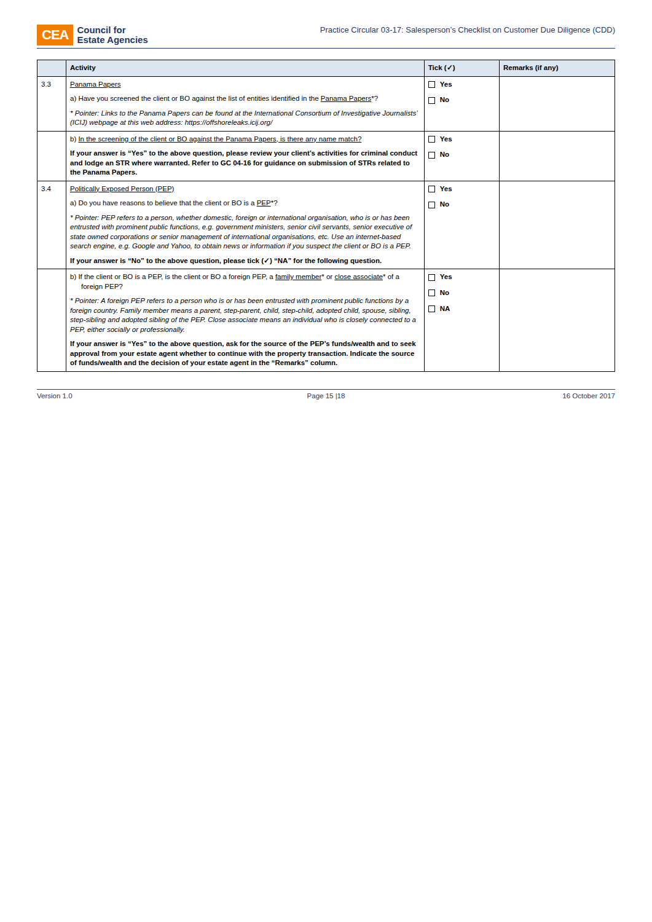CEA
Council for Estate Agencies
Practice Circular 03-17: Salesperson’s Checklist on Customer Due Diligence (CDD)
| | Activity | Tick (✓) | Remarks (if any) |
| --- | --- | --- | --- |
| 3.3 | Panama Papers a) Have you screened the client or BO against the list of entities identified in the Panama Papers *? * Pointer: Links to the Panama Papers can be found at the International Consortium of Investigative Journalists’ (ICIJ) webpage at this web address: https://offshoreleaks.icij.org/ | Yes No | |
| | b) In the screening of the client or BO against the Panama Papers, is there any name match? If your answer is “Yes” to the above question, please review your client’s activities for criminal conduct and lodge an STR where warranted. Refer to GC 04-16 for guidance on submission of STRs related to the Panama Papers. | Yes No | |
| 3.4 | Politically Exposed Person (PEP) a) Do you have reasons to believe that the client or BO is a PEP *? * Pointer: PEP refers to a person, whether domestic, foreign or international organisation, who is or has been entrusted with prominent public functions, e.g. government ministers, senior civil servants, senior executive of state owned corporations or senior management of international organisations, etc. Use an internet-based search engine, e.g. Google and Yahoo, to obtain news or information if you suspect the client or BO is a PEP. If your answer is “No” to the above question, please tick (✓) “NA” for the following question. | Yes No | |
| | b) If the client or BO is a PEP, is the client or BO a foreign PEP, a family member * or close associate * of a foreign PEP? * Pointer: A foreign PEP refers to a person who is or has been entrusted with prominent public functions by a foreign country. Family member means a parent, step-parent, child, step-child, adopted child, spouse, sibling, step-sibling and adopted sibling of the PEP. Close associate means an individual who is closely connected to a PEP, either socially or professionally. If your answer is “Yes” to the above question, ask for the source of the PEP’s funds/wealth and to seek approval from your estate agent whether to continue with the property transaction. Indicate the source of funds/wealth and the decision of your estate agent in the “Remarks” column. | Yes No NA | |
Version 1.0
Page 15 |18
16 October 2017